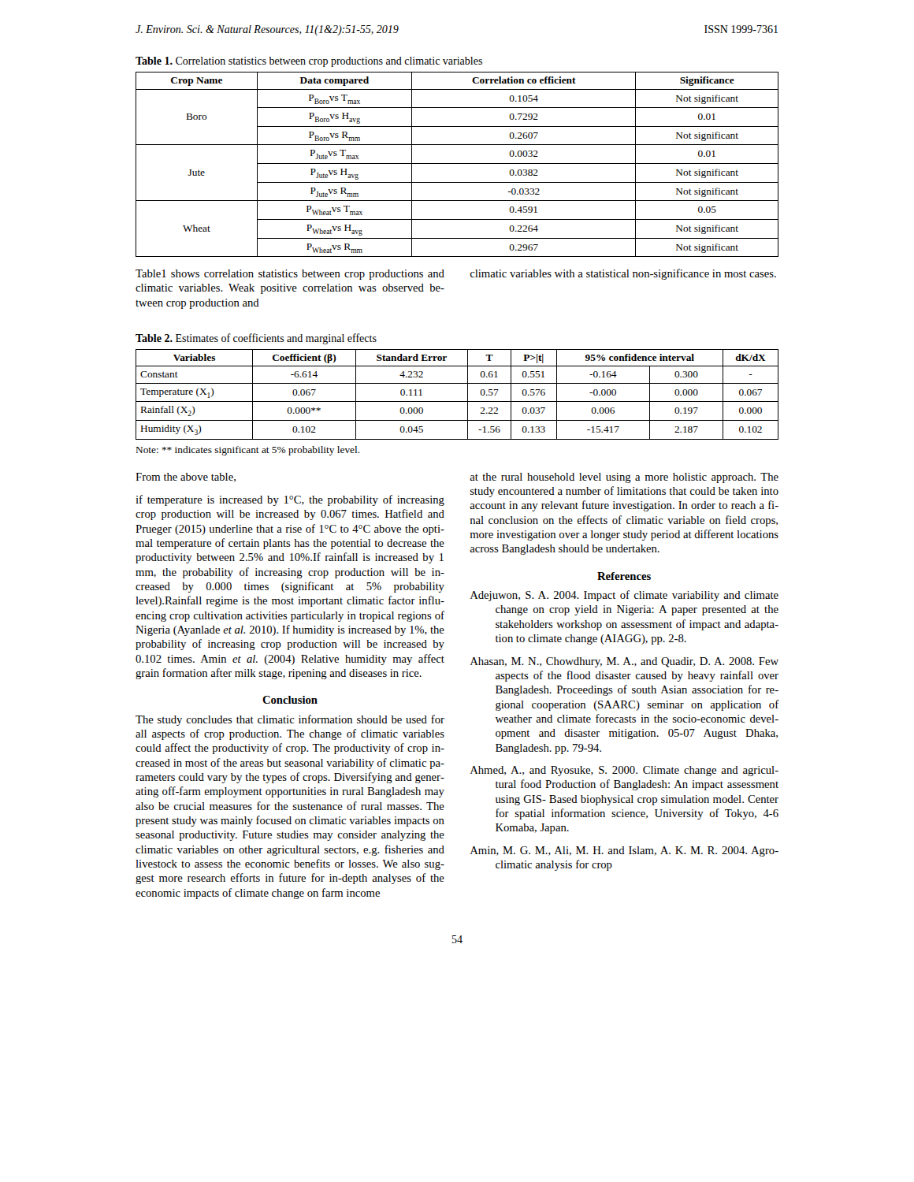J. Environ. Sci. & Natural Resources, 11(1&2):51-55, 2019
ISSN 1999-7361
Table 1. Correlation statistics between crop productions and climatic variables
| Crop Name | Data compared | Correlation co efficient | Significance |
| --- | --- | --- | --- |
| Boro | P Boro vs T max | 0.1054 | Not significant |
| P Boro vs H avg | 0.7292 | 0.01 |
| P Boro vs R mm | 0.2607 | Not significant |
| Jute | P Jute vs T max | 0.0032 | 0.01 |
| P Jute vs H avg | 0.0382 | Not significant |
| P Jute vs R mm | -0.0332 | Not significant |
| Wheat | P Wheat vs T max | 0.4591 | 0.05 |
| P Wheat vs H avg | 0.2264 | Not significant |
| P Wheat vs R mm | 0.2967 | Not significant |
Table1 shows correlation statistics between crop productions and climatic variables. Weak positive correlation was observed between crop production and
climatic variables with a statistical non-significance in most cases.
Table 2. Estimates of coefficients and marginal effects
| Variables | Coefficient (β) | Standard Error | T | P>/t/ | 95% confidence interval | dK/dX |
| --- | --- | --- | --- | --- | --- | --- |
| Constant | -6.614 | 4.232 | 0.61 | 0.551 | -0.164 | 0.300 | - |
| Temperature (X 1 ) | 0.067 | 0.111 | 0.57 | 0.576 | -0.000 | 0.000 | 0.067 |
| Rainfall (X 2 ) | 0.000** | 0.000 | 2.22 | 0.037 | 0.006 | 0.197 | 0.000 |
| Humidity (X 3 ) | 0.102 | 0.045 | -1.56 | 0.133 | -15.417 | 2.187 | 0.102 |
Note: ** indicates significant at 5% probability level.
From the above table,
if temperature is increased by 1°C, the probability of increasing crop production will be increased by 0.067 times. Hatfield and Prueger (2015) underline that a rise of 1°C to 4°C above the optimal temperature of certain plants has the potential to decrease the productivity between 2.5% and 10%.If rainfall is increased by 1 mm, the probability of increasing crop production will be increased by 0.000 times (significant at 5% probability level).Rainfall regime is the most important climatic factor influencing crop cultivation activities particularly in tropical regions of Nigeria (Ayanlade et al. 2010). If humidity is increased by 1%, the probability of increasing crop production will be increased by 0.102 times. Amin et al. (2004) Relative humidity may affect grain formation after milk stage, ripening and diseases in rice.
Conclusion
The study concludes that climatic information should be used for all aspects of crop production. The change of climatic variables could affect the productivity of crop. The productivity of crop increased in most of the areas but seasonal variability of climatic parameters could vary by the types of crops. Diversifying and generating off-farm employment opportunities in rural Bangladesh may also be crucial measures for the sustenance of rural masses. The present study was mainly focused on climatic variables impacts on seasonal productivity. Future studies may consider analyzing the climatic variables on other agricultural sectors, e.g. fisheries and livestock to assess the economic benefits or losses. We also suggest more research efforts in future for in-depth analyses of the economic impacts of climate change on farm income
at the rural household level using a more holistic approach. The study encountered a number of limitations that could be taken into account in any relevant future investigation. In order to reach a final conclusion on the effects of climatic variable on field crops, more investigation over a longer study period at different locations across Bangladesh should be undertaken.
References
Adejuwon, S. A. 2004. Impact of climate variability and climate change on crop yield in Nigeria: A paper presented at the stakeholders workshop on assessment of impact and adaptation to climate change (AIAGG), pp. 2-8.
Ahasan, M. N., Chowdhury, M. A., and Quadir, D. A. 2008. Few aspects of the flood disaster caused by heavy rainfall over Bangladesh. Proceedings of south Asian association for regional cooperation (SAARC) seminar on application of weather and climate forecasts in the socio-economic development and disaster mitigation. 05-07 August Dhaka, Bangladesh. pp. 79-94.
Ahmed, A., and Ryosuke, S. 2000. Climate change and agricultural food Production of Bangladesh: An impact assessment using GIS- Based biophysical crop simulation model. Center for spatial information science, University of Tokyo, 4-6 Komaba, Japan.
Amin, M. G. M., Ali, M. H. and Islam, A. K. M. R. 2004. Agro-climatic analysis for crop
54